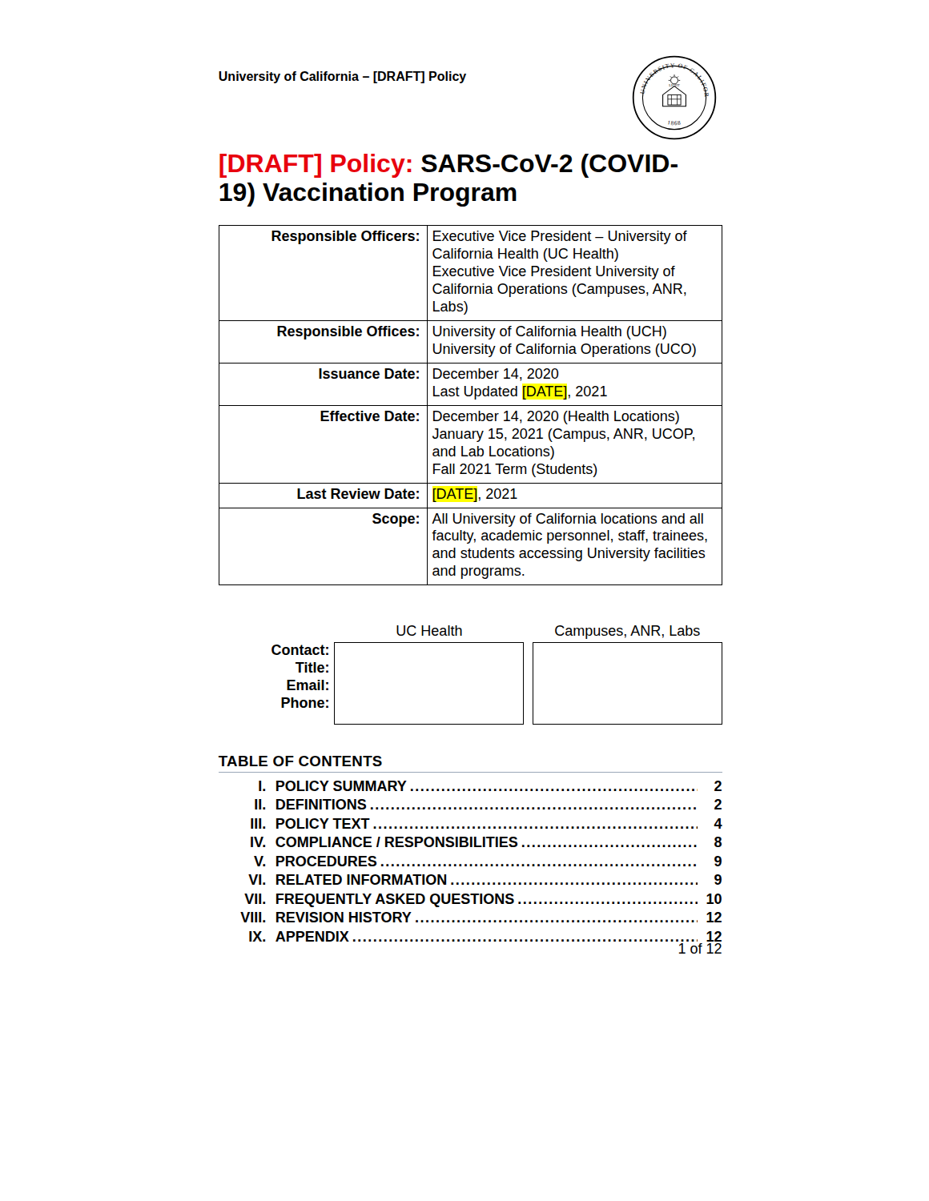University of California – [DRAFT] Policy
THE UNIVERSITY OF CALIFORNIA 1868 LIGHT
[DRAFT] Policy: SARS-CoV-2 (COVID-19) Vaccination Program
| Responsible Officers: | Executive Vice President – University of California Health (UC Health) Executive Vice President University of California Operations (Campuses, ANR, Labs) |
| Responsible Offices: | University of California Health (UCH) University of California Operations (UCO) |
| Issuance Date: | December 14, 2020 Last Updated [DATE] , 2021 |
| Effective Date: | December 14, 2020 (Health Locations) January 15, 2021 (Campus, ANR, UCOP, and Lab Locations) Fall 2021 Term (Students) |
| Last Review Date: | [DATE] , 2021 |
| Scope: | All University of California locations and all faculty, academic personnel, staff, trainees, and students accessing University facilities and programs. |
| | UC Health | | Campuses, ANR, Labs |
| Contact: Title: Email: Phone: | | | |
TABLE OF CONTENTS
I. POLICY SUMMARY.................................................................................................. 2
II. DEFINITIONS.................................................................................................. 2
III. POLICY TEXT.................................................................................................. 4
IV. COMPLIANCE / RESPONSIBILITIES.................................................................................................. 8
V. PROCEDURES.................................................................................................. 9
VI. RELATED INFORMATION.................................................................................................. 9
VII. FREQUENTLY ASKED QUESTIONS.................................................................................................. 10
VIII. REVISION HISTORY.................................................................................................. 12
IX. APPENDIX.................................................................................................. 12
1 of 12